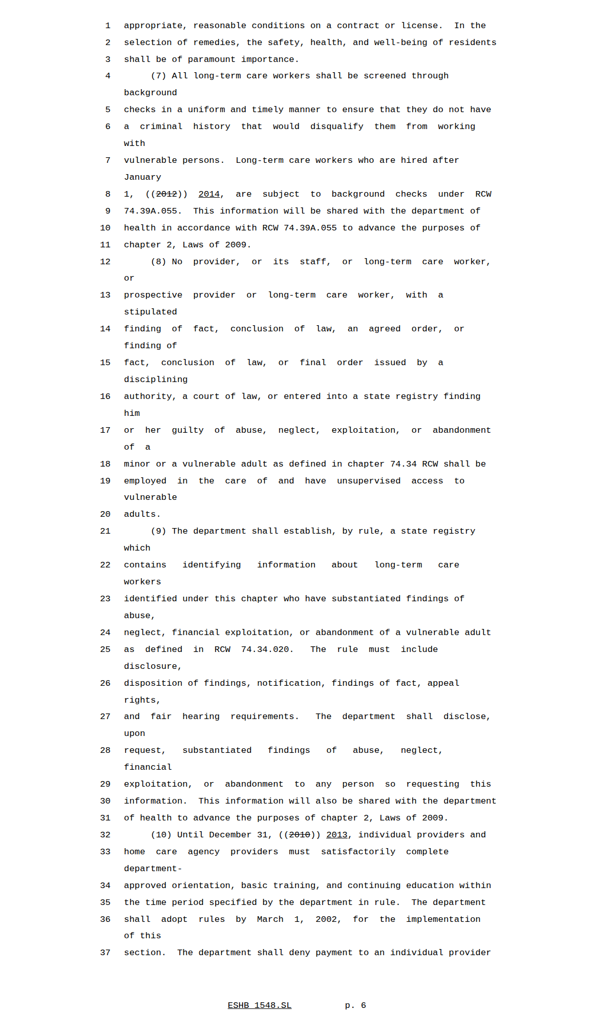appropriate, reasonable conditions on a contract or license. In the
selection of remedies, the safety, health, and well-being of residents
shall be of paramount importance.
(7) All long-term care workers shall be screened through background
checks in a uniform and timely manner to ensure that they do not have
a criminal history that would disqualify them from working with
vulnerable persons. Long-term care workers who are hired after January
1, ((2012)) 2014, are subject to background checks under RCW
74.39A.055. This information will be shared with the department of
health in accordance with RCW 74.39A.055 to advance the purposes of
chapter 2, Laws of 2009.
(8) No provider, or its staff, or long-term care worker, or
prospective provider or long-term care worker, with a stipulated
finding of fact, conclusion of law, an agreed order, or finding of
fact, conclusion of law, or final order issued by a disciplining
authority, a court of law, or entered into a state registry finding him
or her guilty of abuse, neglect, exploitation, or abandonment of a
minor or a vulnerable adult as defined in chapter 74.34 RCW shall be
employed in the care of and have unsupervised access to vulnerable
adults.
(9) The department shall establish, by rule, a state registry which
contains identifying information about long-term care workers
identified under this chapter who have substantiated findings of abuse,
neglect, financial exploitation, or abandonment of a vulnerable adult
as defined in RCW 74.34.020. The rule must include disclosure,
disposition of findings, notification, findings of fact, appeal rights,
and fair hearing requirements. The department shall disclose, upon
request, substantiated findings of abuse, neglect, financial
exploitation, or abandonment to any person so requesting this
information. This information will also be shared with the department
of health to advance the purposes of chapter 2, Laws of 2009.
(10) Until December 31, ((2010)) 2013, individual providers and
home care agency providers must satisfactorily complete department-
approved orientation, basic training, and continuing education within
the time period specified by the department in rule. The department
shall adopt rules by March 1, 2002, for the implementation of this
section. The department shall deny payment to an individual provider
ESHB 1548.SL p. 6